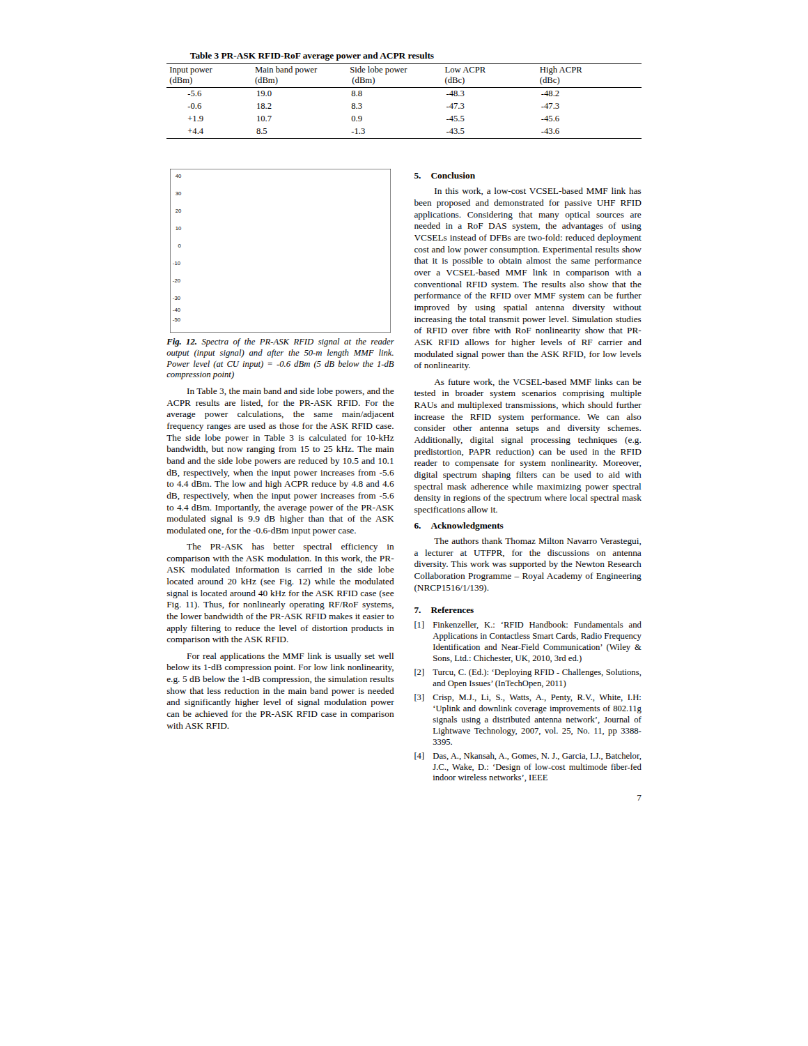Table 3 PR-ASK RFID-RoF average power and ACPR results
| Input power (dBm) | Main band power (dBm) | Side lobe power (dBm) | Low ACPR (dBc) | High ACPR (dBc) |
| --- | --- | --- | --- | --- |
| -5.6 | 19.0 | 8.8 | -48.3 | -48.2 |
| -0.6 | 18.2 | 8.3 | -47.3 | -47.3 |
| +1.9 | 10.7 | 0.9 | -45.5 | -45.6 |
| +4.4 | 8.5 | -1.3 | -43.5 | -43.6 |
Fig. 12. Spectra of the PR-ASK RFID signal at the reader output (input signal) and after the 50-m length MMF link. Power level (at CU input) = -0.6 dBm (5 dB below the 1-dB compression point)
In Table 3, the main band and side lobe powers, and the ACPR results are listed, for the PR-ASK RFID. For the average power calculations, the same main/adjacent frequency ranges are used as those for the ASK RFID case. The side lobe power in Table 3 is calculated for 10-kHz bandwidth, but now ranging from 15 to 25 kHz. The main band and the side lobe powers are reduced by 10.5 and 10.1 dB, respectively, when the input power increases from -5.6 to 4.4 dBm. The low and high ACPR reduce by 4.8 and 4.6 dB, respectively, when the input power increases from -5.6 to 4.4 dBm. Importantly, the average power of the PR-ASK modulated signal is 9.9 dB higher than that of the ASK modulated one, for the -0.6-dBm input power case.
The PR-ASK has better spectral efficiency in comparison with the ASK modulation. In this work, the PR-ASK modulated information is carried in the side lobe located around 20 kHz (see Fig. 12) while the modulated signal is located around 40 kHz for the ASK RFID case (see Fig. 11). Thus, for nonlinearly operating RF/RoF systems, the lower bandwidth of the PR-ASK RFID makes it easier to apply filtering to reduce the level of distortion products in comparison with the ASK RFID.
For real applications the MMF link is usually set well below its 1-dB compression point. For low link nonlinearity, e.g. 5 dB below the 1-dB compression, the simulation results show that less reduction in the main band power is needed and significantly higher level of signal modulation power can be achieved for the PR-ASK RFID case in comparison with ASK RFID.
5. Conclusion
In this work, a low-cost VCSEL-based MMF link has been proposed and demonstrated for passive UHF RFID applications. Considering that many optical sources are needed in a RoF DAS system, the advantages of using VCSELs instead of DFBs are two-fold: reduced deployment cost and low power consumption. Experimental results show that it is possible to obtain almost the same performance over a VCSEL-based MMF link in comparison with a conventional RFID system. The results also show that the performance of the RFID over MMF system can be further improved by using spatial antenna diversity without increasing the total transmit power level. Simulation studies of RFID over fibre with RoF nonlinearity show that PR-ASK RFID allows for higher levels of RF carrier and modulated signal power than the ASK RFID, for low levels of nonlinearity.
As future work, the VCSEL-based MMF links can be tested in broader system scenarios comprising multiple RAUs and multiplexed transmissions, which should further increase the RFID system performance. We can also consider other antenna setups and diversity schemes. Additionally, digital signal processing techniques (e.g. predistortion, PAPR reduction) can be used in the RFID reader to compensate for system nonlinearity. Moreover, digital spectrum shaping filters can be used to aid with spectral mask adherence while maximizing power spectral density in regions of the spectrum where local spectral mask specifications allow it.
6. Acknowledgments
The authors thank Thomaz Milton Navarro Verastegui, a lecturer at UTFPR, for the discussions on antenna diversity. This work was supported by the Newton Research Collaboration Programme – Royal Academy of Engineering (NRCP1516/1/139).
7. References
[1]
Finkenzeller, K.: ‘RFID Handbook: Fundamentals and Applications in Contactless Smart Cards, Radio Frequency Identification and Near-Field Communication’ (Wiley & Sons, Ltd.: Chichester, UK, 2010, 3rd ed.)
[2]
Turcu, C. (Ed.): ‘Deploying RFID - Challenges, Solutions, and Open Issues’ (InTechOpen, 2011)
[3]
Crisp, M.J., Li, S., Watts, A., Penty, R.V., White, I.H: ‘Uplink and downlink coverage improvements of 802.11g signals using a distributed antenna network’, Journal of Lightwave Technology, 2007, vol. 25, No. 11, pp 3388-3395.
[4]
Das, A., Nkansah, A., Gomes, N. J., Garcia, I.J., Batchelor, J.C., Wake, D.: ‘Design of low-cost multimode fiber-fed indoor wireless networks’, IEEE
7